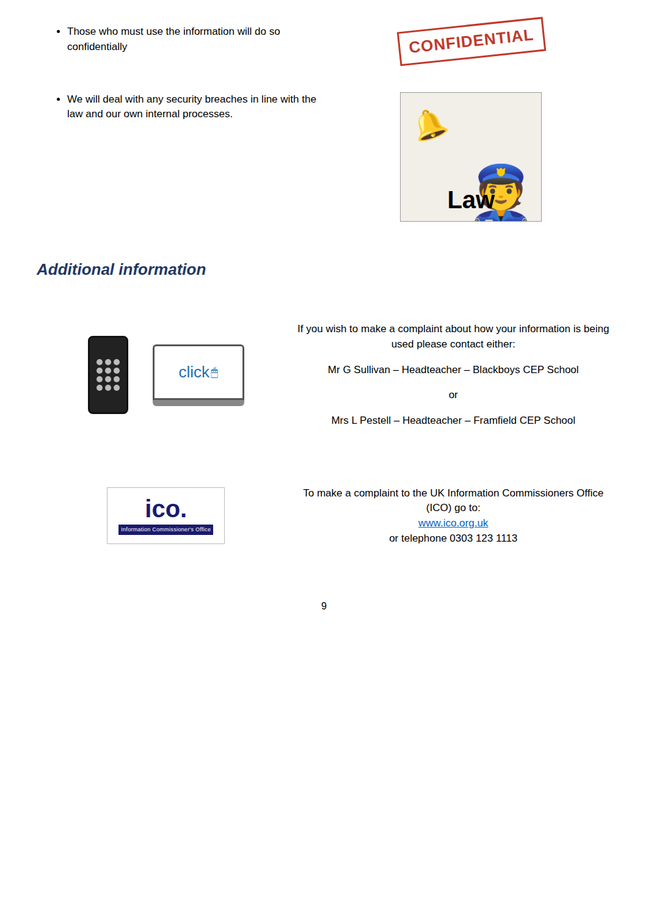Those who must use the information will do so confidentially
CONFIDENTIAL
We will deal with any security breaches in line with the law and our own internal processes.
🔔 👮 Law
Additional information
click🖱
If you wish to make a complaint about how your information is being used please contact either:
Mr G Sullivan – Headteacher – Blackboys CEP School
or
Mrs L Pestell – Headteacher – Framfield CEP School
ico.
Information Commissioner's Office
To make a complaint to the UK Information Commissioners Office (ICO) go to:
www.ico.org.uk
or telephone 0303 123 1113
9